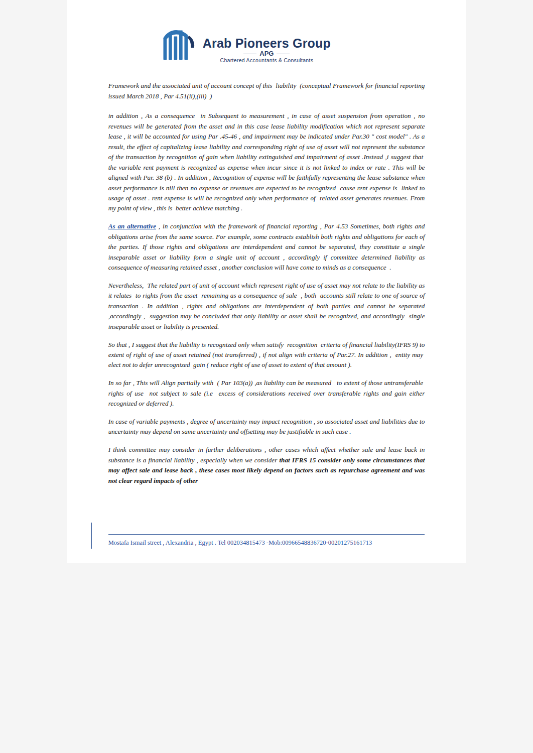Arab Pioneers Group
APG
Chartered Accountants & Consultants
Framework and the associated unit of account concept of this liability (conceptual Framework for financial reporting issued March 2018 , Par 4.51(ii),(iii) )
in addition , As a consequence in Subsequent to measurement , in case of asset suspension from operation , no revenues will be generated from the asset and in this case lease liability modification which not represent separate lease , it will be accounted for using Par .45-46 , and impairment may be indicated under Par.30 " cost model" . As a result, the effect of capitalizing lease liability and corresponding right of use of asset will not represent the substance of the transaction by recognition of gain when liability extinguished and impairment of asset .Instead ,i suggest that the variable rent payment is recognized as expense when incur since it is not linked to index or rate . This will be aligned with Par. 38 (b) . In addition , Recognition of expense will be faithfully representing the lease substance when asset performance is nill then no expense or revenues are expected to be recognized cause rent expense is linked to usage of asset . rent expense is will be recognized only when performance of related asset generates revenues. From my point of view , this is better achieve matching .
As an alternative , in conjunction with the framework of financial reporting , Par 4.53 Sometimes, both rights and obligations arise from the same source. For example, some contracts establish both rights and obligations for each of the parties. If those rights and obligations are interdependent and cannot be separated, they constitute a single inseparable asset or liability form a single unit of account , accordingly if committee determined liability as consequence of measuring retained asset , another conclusion will have come to minds as a consequence .
Nevertheless, The related part of unit of account which represent right of use of asset may not relate to the liability as it relates to rights from the asset remaining as a consequence of sale , both accounts still relate to one of source of transaction . In addition , rights and obligations are interdependent of both parties and cannot be separated ,accordingly , suggestion may be concluded that only liability or asset shall be recognized, and accordingly single inseparable asset or liability is presented.
So that , I suggest that the liability is recognized only when satisfy recognition criteria of financial liability(IFRS 9) to extent of right of use of asset retained (not transferred) , if not align with criteria of Par.27. In addition , entity may elect not to defer unrecognized gain ( reduce right of use of asset to extent of that amount ).
In so far , This will Align partially with ( Par 103(a)) ,as liability can be measured to extent of those untransferable rights of use not subject to sale (i.e excess of considerations received over transferable rights and gain either recognized or deferred ).
In case of variable payments , degree of uncertainty may impact recognition , so associated asset and liabilities due to uncertainty may depend on same uncertainty and offsetting may be justifiable in such case .
I think committee may consider in further deliberations , other cases which affect whether sale and lease back in substance is a financial liability , especially when we consider that IFRS 15 consider only some circumstances that may affect sale and lease back , these cases most likely depend on factors such as repurchase agreement and was not clear regard impacts of other
Mostafa Ismail street , Alexandria , Egypt . Tel 002034815473 -Mob:00966548836720-00201275161713